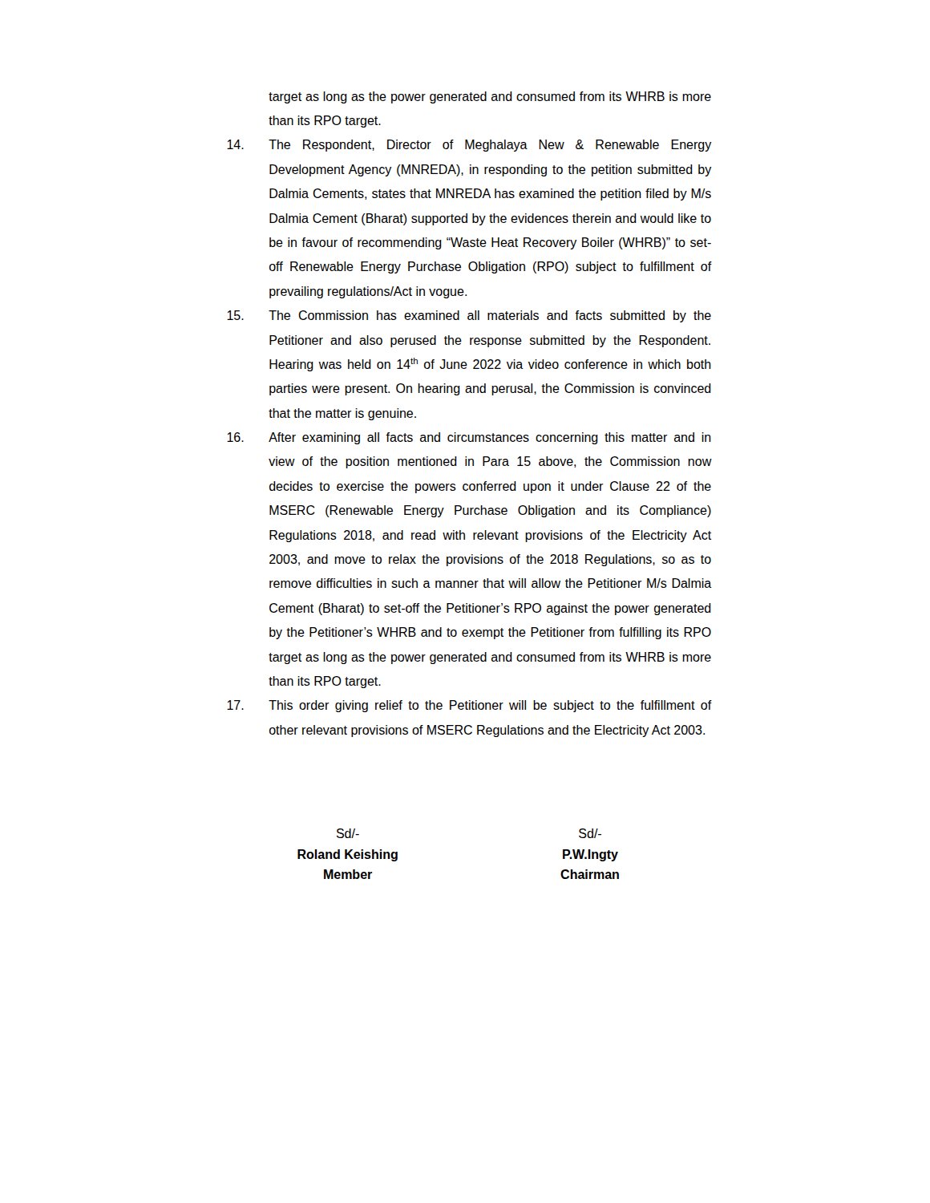target as long as the power generated and consumed from its WHRB is more than its RPO target.
The Respondent, Director of Meghalaya New & Renewable Energy Development Agency (MNREDA), in responding to the petition submitted by Dalmia Cements, states that MNREDA has examined the petition filed by M/s Dalmia Cement (Bharat) supported by the evidences therein and would like to be in favour of recommending “Waste Heat Recovery Boiler (WHRB)” to set-off Renewable Energy Purchase Obligation (RPO) subject to fulfillment of prevailing regulations/Act in vogue.
The Commission has examined all materials and facts submitted by the Petitioner and also perused the response submitted by the Respondent. Hearing was held on 14th of June 2022 via video conference in which both parties were present. On hearing and perusal, the Commission is convinced that the matter is genuine.
After examining all facts and circumstances concerning this matter and in view of the position mentioned in Para 15 above, the Commission now decides to exercise the powers conferred upon it under Clause 22 of the MSERC (Renewable Energy Purchase Obligation and its Compliance) Regulations 2018, and read with relevant provisions of the Electricity Act 2003, and move to relax the provisions of the 2018 Regulations, so as to remove difficulties in such a manner that will allow the Petitioner M/s Dalmia Cement (Bharat) to set-off the Petitioner’s RPO against the power generated by the Petitioner’s WHRB and to exempt the Petitioner from fulfilling its RPO target as long as the power generated and consumed from its WHRB is more than its RPO target.
This order giving relief to the Petitioner will be subject to the fulfillment of other relevant provisions of MSERC Regulations and the Electricity Act 2003.
| Sd/- Roland Keishing Member | Sd/- P.W.Ingty Chairman |